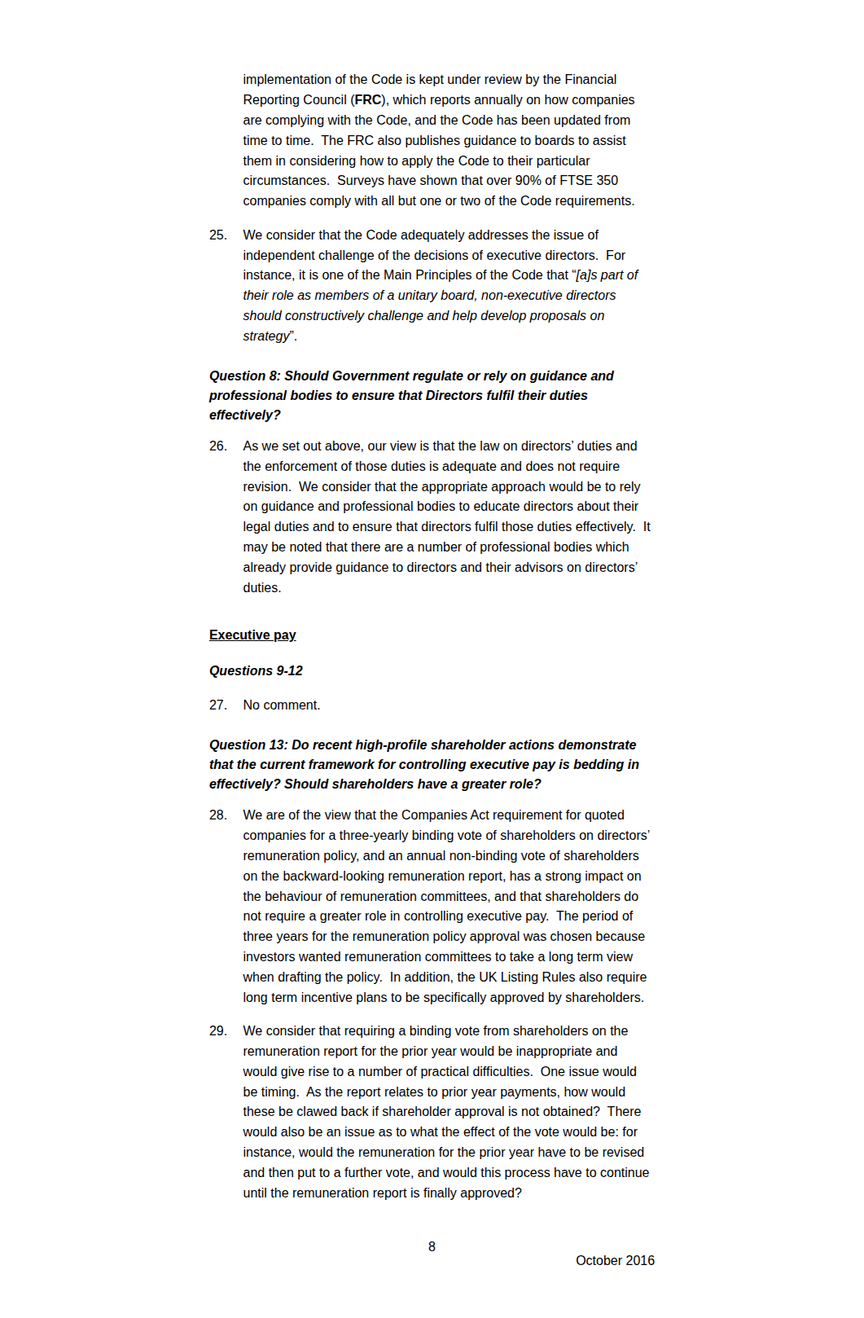implementation of the Code is kept under review by the Financial Reporting Council (FRC), which reports annually on how companies are complying with the Code, and the Code has been updated from time to time. The FRC also publishes guidance to boards to assist them in considering how to apply the Code to their particular circumstances. Surveys have shown that over 90% of FTSE 350 companies comply with all but one or two of the Code requirements.
25. We consider that the Code adequately addresses the issue of independent challenge of the decisions of executive directors. For instance, it is one of the Main Principles of the Code that “[a]s part of their role as members of a unitary board, non-executive directors should constructively challenge and help develop proposals on strategy”.
Question 8: Should Government regulate or rely on guidance and professional bodies to ensure that Directors fulfil their duties effectively?
26. As we set out above, our view is that the law on directors’ duties and the enforcement of those duties is adequate and does not require revision. We consider that the appropriate approach would be to rely on guidance and professional bodies to educate directors about their legal duties and to ensure that directors fulfil those duties effectively. It may be noted that there are a number of professional bodies which already provide guidance to directors and their advisors on directors’ duties.
Executive pay
Questions 9-12
27. No comment.
Question 13: Do recent high-profile shareholder actions demonstrate that the current framework for controlling executive pay is bedding in effectively? Should shareholders have a greater role?
28. We are of the view that the Companies Act requirement for quoted companies for a three-yearly binding vote of shareholders on directors’ remuneration policy, and an annual non-binding vote of shareholders on the backward-looking remuneration report, has a strong impact on the behaviour of remuneration committees, and that shareholders do not require a greater role in controlling executive pay. The period of three years for the remuneration policy approval was chosen because investors wanted remuneration committees to take a long term view when drafting the policy. In addition, the UK Listing Rules also require long term incentive plans to be specifically approved by shareholders.
29. We consider that requiring a binding vote from shareholders on the remuneration report for the prior year would be inappropriate and would give rise to a number of practical difficulties. One issue would be timing. As the report relates to prior year payments, how would these be clawed back if shareholder approval is not obtained? There would also be an issue as to what the effect of the vote would be: for instance, would the remuneration for the prior year have to be revised and then put to a further vote, and would this process have to continue until the remuneration report is finally approved?
8
October 2016